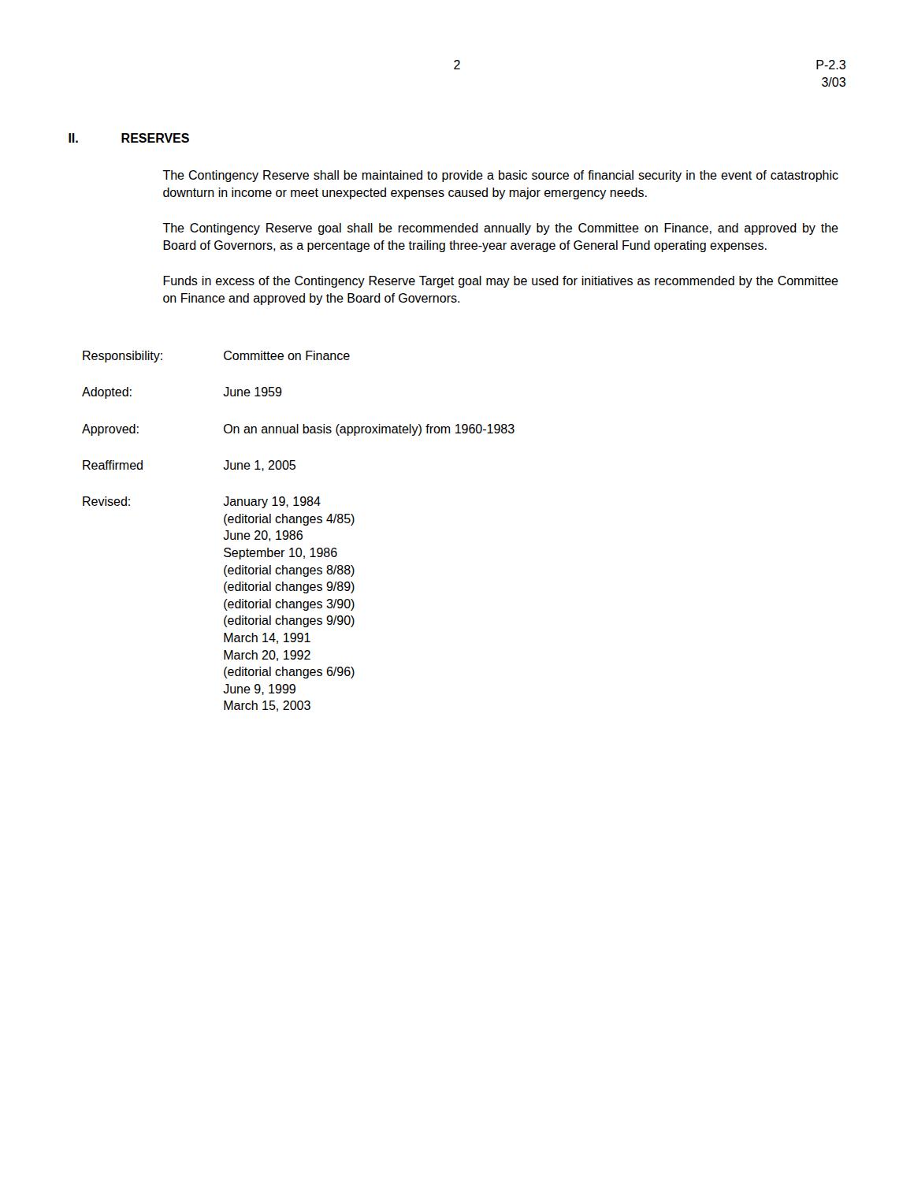2
P-2.3
3/03
II. RESERVES
The Contingency Reserve shall be maintained to provide a basic source of financial security in the event of catastrophic downturn in income or meet unexpected expenses caused by major emergency needs.
The Contingency Reserve goal shall be recommended annually by the Committee on Finance, and approved by the Board of Governors, as a percentage of the trailing three-year average of General Fund operating expenses.
Funds in excess of the Contingency Reserve Target goal may be used for initiatives as recommended by the Committee on Finance and approved by the Board of Governors.
Responsibility:
Committee on Finance
Adopted:
June 1959
Approved:
On an annual basis (approximately) from 1960-1983
Reaffirmed
June 1, 2005
Revised:
January 19, 1984
(editorial changes 4/85)
June 20, 1986
September 10, 1986
(editorial changes 8/88)
(editorial changes 9/89)
(editorial changes 3/90)
(editorial changes 9/90)
March 14, 1991
March 20, 1992
(editorial changes 6/96)
June 9, 1999
March 15, 2003